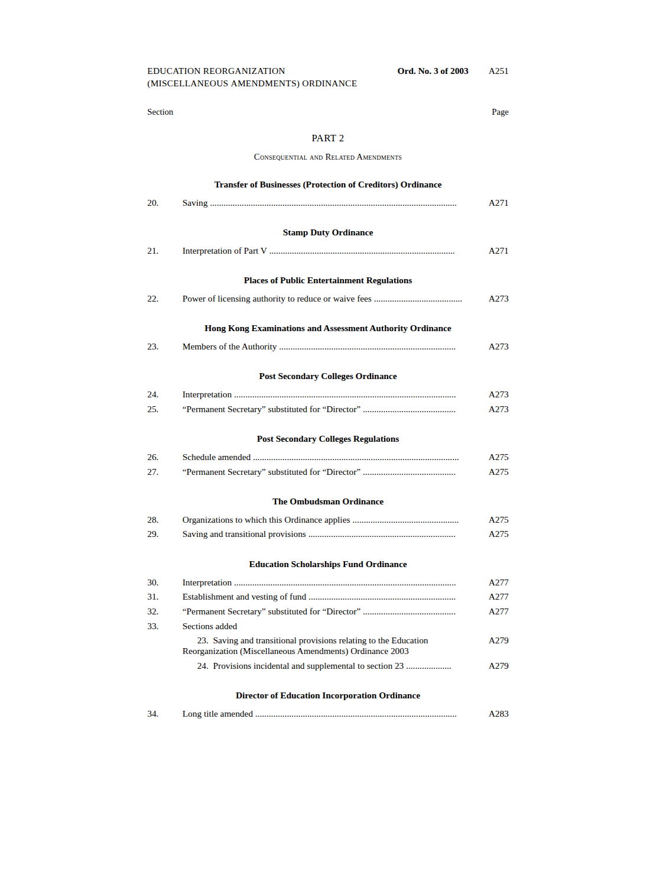Education Reorganization
(Miscellaneous Amendments) Ordinance
Ord. No. 3 of 2003 A251
Section
Page
PART 2
Consequential and Related Amendments
Transfer of Businesses (Protection of Creditors) Ordinance
| 20. | Saving ............................................................................................................. | A271 |
Stamp Duty Ordinance
| 21. | Interpretation of Part V .................................................................................. | A271 |
Places of Public Entertainment Regulations
| 22. | Power of licensing authority to reduce or waive fees ....................................... | A273 |
Hong Kong Examinations and Assessment Authority Ordinance
| 23. | Members of the Authority .............................................................................. | A273 |
Post Secondary Colleges Ordinance
| 24. | Interpretation .................................................................................................. | A273 |
| 25. | “Permanent Secretary” substituted for “Director” ......................................... | A273 |
Post Secondary Colleges Regulations
| 26. | Schedule amended ........................................................................................... | A275 |
| 27. | “Permanent Secretary” substituted for “Director” ......................................... | A275 |
The Ombudsman Ordinance
| 28. | Organizations to which this Ordinance applies ............................................... | A275 |
| 29. | Saving and transitional provisions ................................................................. | A275 |
Education Scholarships Fund Ordinance
| 30. | Interpretation .................................................................................................. | A277 |
| 31. | Establishment and vesting of fund ................................................................. | A277 |
| 32. | “Permanent Secretary” substituted for “Director” ......................................... | A277 |
| 33. | Sections added | |
| | 23. Saving and transitional provisions relating to the Education Reorganization (Miscellaneous Amendments) Ordinance 2003 | A279 |
| | 24. Provisions incidental and supplemental to section 23 .................... | A279 |
Director of Education Incorporation Ordinance
| 34. | Long title amended ......................................................................................... | A283 |